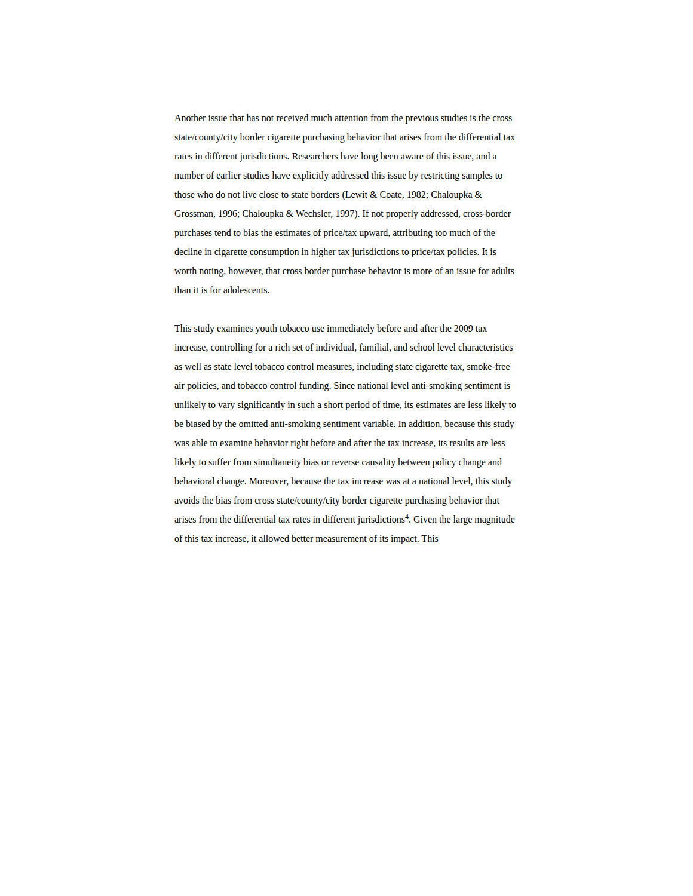Another issue that has not received much attention from the previous studies is the cross state/county/city border cigarette purchasing behavior that arises from the differential tax rates in different jurisdictions. Researchers have long been aware of this issue, and a number of earlier studies have explicitly addressed this issue by restricting samples to those who do not live close to state borders (Lewit & Coate, 1982; Chaloupka & Grossman, 1996; Chaloupka & Wechsler, 1997). If not properly addressed, cross-border purchases tend to bias the estimates of price/tax upward, attributing too much of the decline in cigarette consumption in higher tax jurisdictions to price/tax policies. It is worth noting, however, that cross border purchase behavior is more of an issue for adults than it is for adolescents.
This study examines youth tobacco use immediately before and after the 2009 tax increase, controlling for a rich set of individual, familial, and school level characteristics as well as state level tobacco control measures, including state cigarette tax, smoke-free air policies, and tobacco control funding. Since national level anti-smoking sentiment is unlikely to vary significantly in such a short period of time, its estimates are less likely to be biased by the omitted anti-smoking sentiment variable. In addition, because this study was able to examine behavior right before and after the tax increase, its results are less likely to suffer from simultaneity bias or reverse causality between policy change and behavioral change. Moreover, because the tax increase was at a national level, this study avoids the bias from cross state/county/city border cigarette purchasing behavior that arises from the differential tax rates in different jurisdictions4. Given the large magnitude of this tax increase, it allowed better measurement of its impact. This